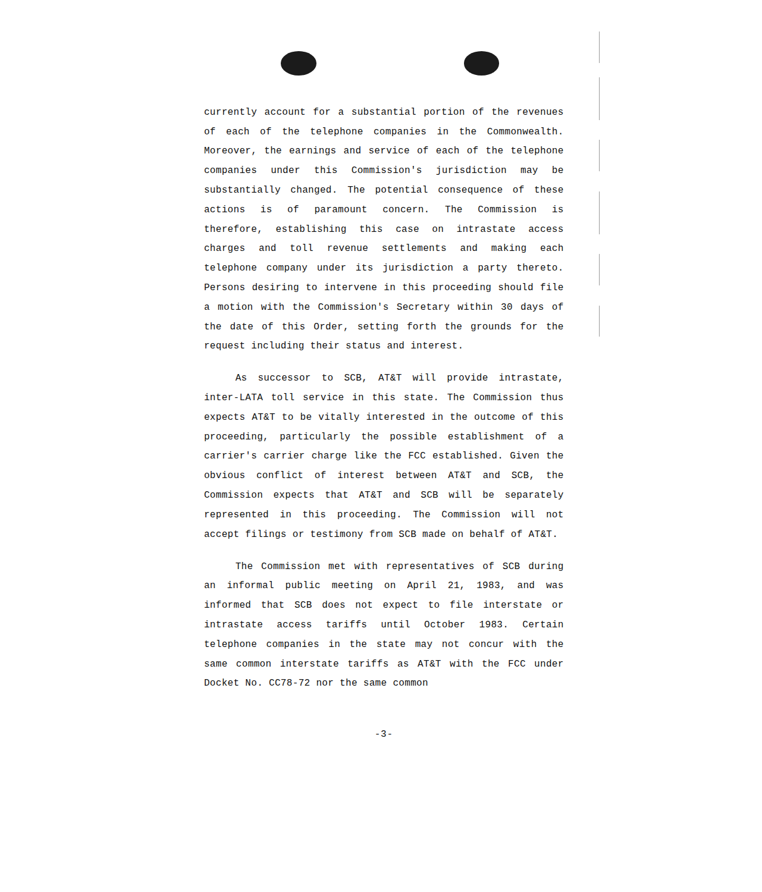currently account for a substantial portion of the revenues of each of the telephone companies in the Commonwealth. Moreover, the earnings and service of each of the telephone companies under this Commission's jurisdiction may be substantially changed. The potential consequence of these actions is of paramount concern. The Commission is therefore, establishing this case on intrastate access charges and toll revenue settlements and making each telephone company under its jurisdiction a party thereto. Persons desiring to intervene in this proceeding should file a motion with the Commission's Secretary within 30 days of the date of this Order, setting forth the grounds for the request including their status and interest.
As successor to SCB, AT&T will provide intrastate, inter-LATA toll service in this state. The Commission thus expects AT&T to be vitally interested in the outcome of this proceeding, particularly the possible establishment of a carrier's carrier charge like the FCC established. Given the obvious conflict of interest between AT&T and SCB, the Commission expects that AT&T and SCB will be separately represented in this proceeding. The Commission will not accept filings or testimony from SCB made on behalf of AT&T.
The Commission met with representatives of SCB during an informal public meeting on April 21, 1983, and was informed that SCB does not expect to file interstate or intrastate access tariffs until October 1983. Certain telephone companies in the state may not concur with the same common interstate tariffs as AT&T with the FCC under Docket No. CC78-72 nor the same common
-3-